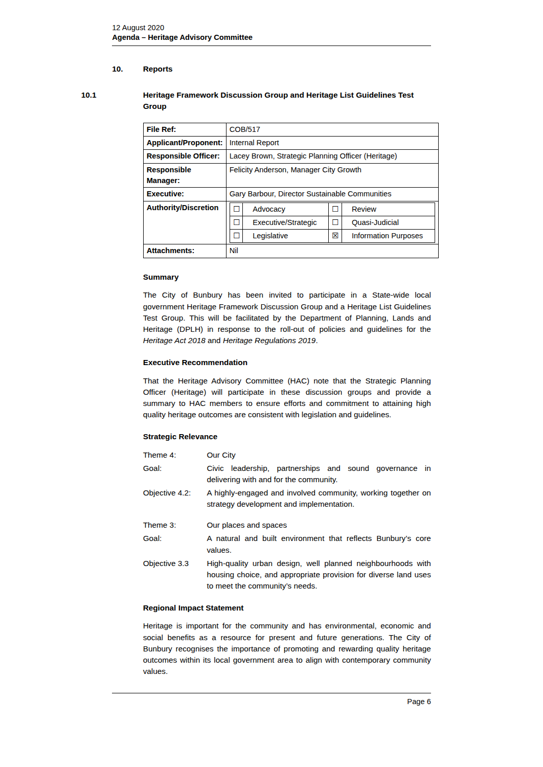12 August 2020
Agenda – Heritage Advisory Committee
10. Reports
10.1 Heritage Framework Discussion Group and Heritage List Guidelines Test Group
| File Ref: | COB/517 |
| Applicant/Proponent: | Internal Report |
| Responsible Officer: | Lacey Brown, Strategic Planning Officer (Heritage) |
| Responsible Manager: | Felicity Anderson, Manager City Growth |
| Executive: | Gary Barbour, Director Sustainable Communities |
| Authority/Discretion | / ☐ / Advocacy / ☐ / Review / / ☐ / Executive/Strategic / ☐ / Quasi-Judicial / / ☐ / Legislative / ☒ / Information Purposes / |
| Attachments: | Nil |
Summary
The City of Bunbury has been invited to participate in a State-wide local government Heritage Framework Discussion Group and a Heritage List Guidelines Test Group. This will be facilitated by the Department of Planning, Lands and Heritage (DPLH) in response to the roll-out of policies and guidelines for the Heritage Act 2018 and Heritage Regulations 2019.
Executive Recommendation
That the Heritage Advisory Committee (HAC) note that the Strategic Planning Officer (Heritage) will participate in these discussion groups and provide a summary to HAC members to ensure efforts and commitment to attaining high quality heritage outcomes are consistent with legislation and guidelines.
Strategic Relevance
Theme 4:
Our City
Goal:
Civic leadership, partnerships and sound governance in delivering with and for the community.
Objective 4.2:
A highly-engaged and involved community, working together on strategy development and implementation.
Theme 3:
Our places and spaces
Goal:
A natural and built environment that reflects Bunbury’s core values.
Objective 3.3
High-quality urban design, well planned neighbourhoods with housing choice, and appropriate provision for diverse land uses to meet the community’s needs.
Regional Impact Statement
Heritage is important for the community and has environmental, economic and social benefits as a resource for present and future generations. The City of Bunbury recognises the importance of promoting and rewarding quality heritage outcomes within its local government area to align with contemporary community values.
Page 6